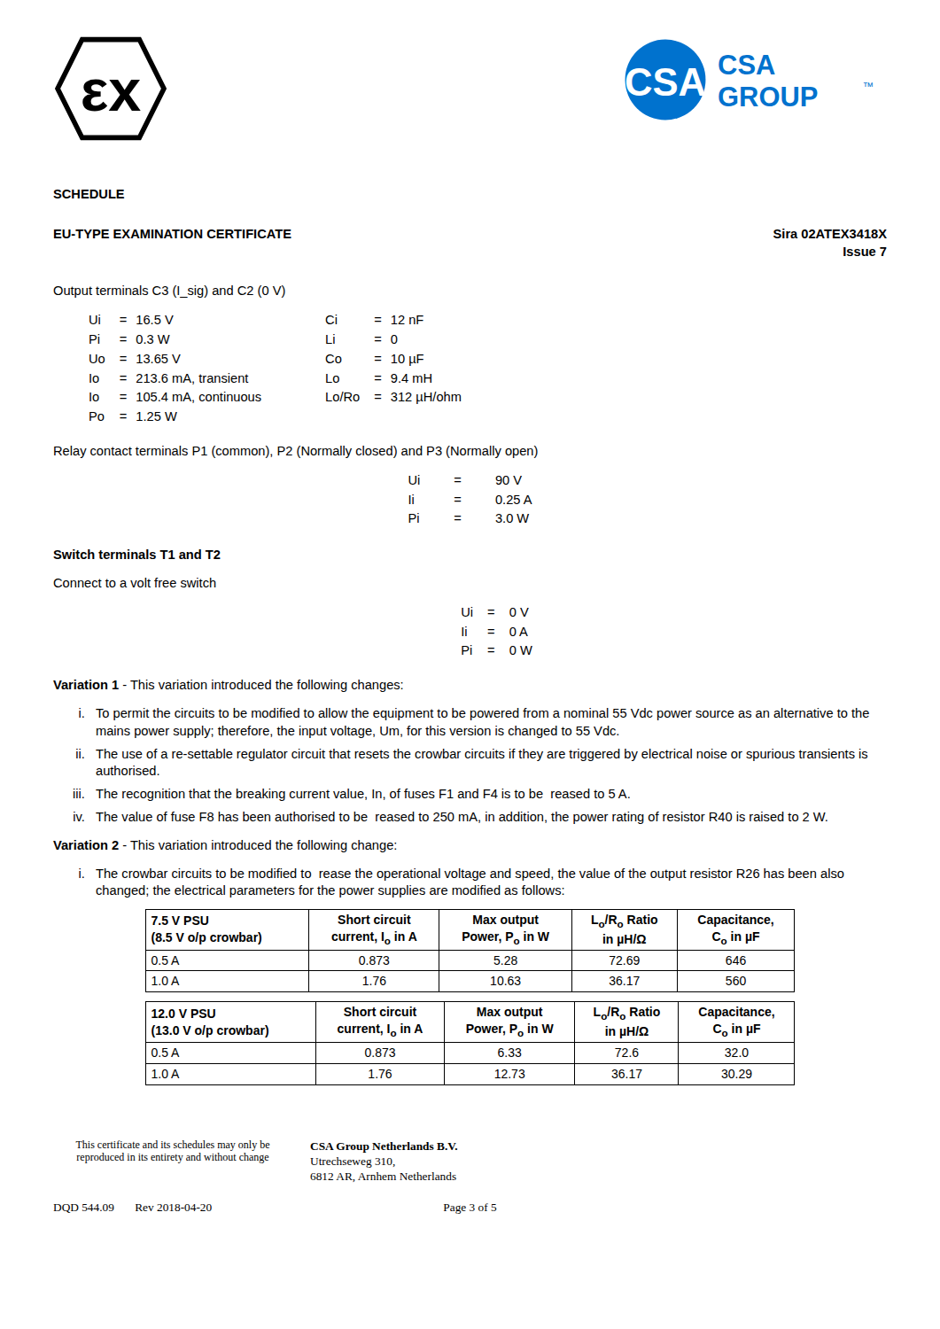εx
CSA CSA GROUP ™
SCHEDULE
EU-TYPE EXAMINATION CERTIFICATE Sira 02ATEX3418X
Issue 7
Output terminals C3 (I_sig) and C2 (0 V)
| Ui | = | 16.5 V | | Ci | = | 12 nF |
| Pi | = | 0.3 W | | Li | = | 0 |
| Uo | = | 13.65 V | | Co | = | 10 µF |
| Io | = | 213.6 mA, transient | | Lo | = | 9.4 mH |
| Io | = | 105.4 mA, continuous | | Lo/Ro | = | 312 µH/ohm |
| Po | = | 1.25 W | | | | |
Relay contact terminals P1 (common), P2 (Normally closed) and P3 (Normally open)
| Ui | = | 90 V |
| Ii | = | 0.25 A |
| Pi | = | 3.0 W |
Switch terminals T1 and T2
Connect to a volt free switch
| Ui | = | 0 V |
| Ii | = | 0 A |
| Pi | = | 0 W |
Variation 1 - This variation introduced the following changes:
To permit the circuits to be modified to allow the equipment to be powered from a nominal 55 Vdc power source as an alternative to the mains power supply; therefore, the input voltage, Um, for this version is changed to 55 Vdc.
The use of a re-settable regulator circuit that resets the crowbar circuits if they are triggered by electrical noise or spurious transients is authorised.
The recognition that the breaking current value, In, of fuses F1 and F4 is to be reased to 5 A.
The value of fuse F8 has been authorised to be reased to 250 mA, in addition, the power rating of resistor R40 is raised to 2 W.
Variation 2 - This variation introduced the following change:
The crowbar circuits to be modified to rease the operational voltage and speed, the value of the output resistor R26 has been also changed; the electrical parameters for the power supplies are modified as follows:
| 7.5 V PSU (8.5 V o/p crowbar) | Short circuit current, I o in A | Max output Power, P o in W | L o /R o Ratio in µH/Ω | Capacitance, C o in µF |
| --- | --- | --- | --- | --- |
| 0.5 A | 0.873 | 5.28 | 72.69 | 646 |
| 1.0 A | 1.76 | 10.63 | 36.17 | 560 |
| 12.0 V PSU (13.0 V o/p crowbar) | Short circuit current, I o in A | Max output Power, P o in W | L o /R o Ratio in µH/Ω | Capacitance, C o in µF |
| --- | --- | --- | --- | --- |
| 0.5 A | 0.873 | 6.33 | 72.6 | 32.0 |
| 1.0 A | 1.76 | 12.73 | 36.17 | 30.29 |
This certificate and its schedules may only be reproduced in its entirety and without change
CSA Group Netherlands B.V.
Utrechseweg 310,
6812 AR, Arnhem Netherlands
DQD 544.09 Rev 2018-04-20
Page 3 of 5